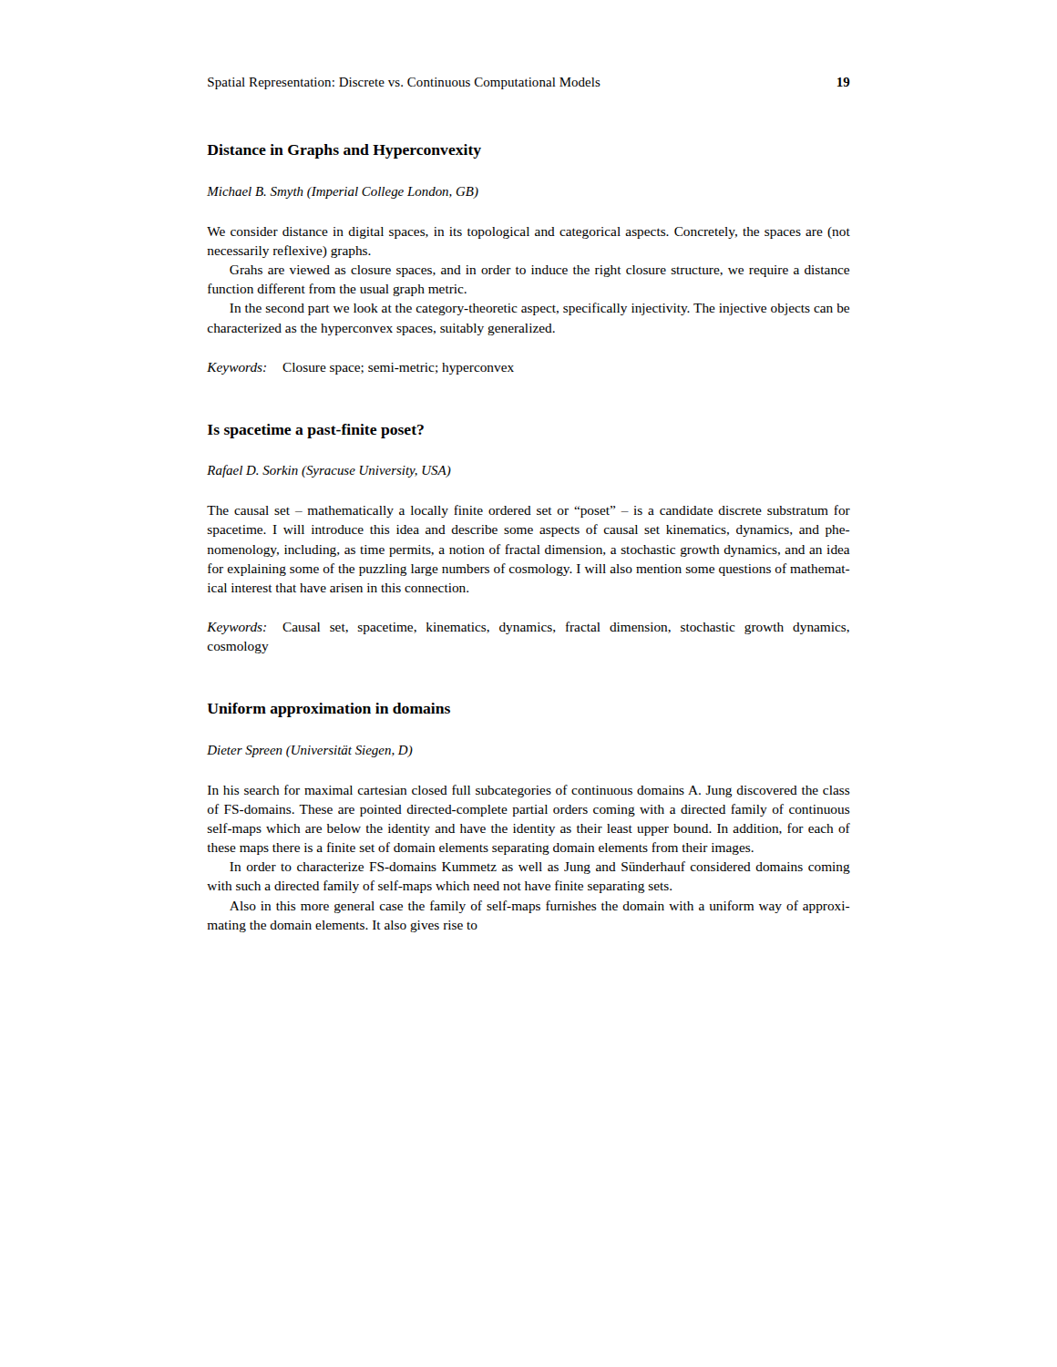Spatial Representation: Discrete vs. Continuous Computational Models 19
Distance in Graphs and Hyperconvexity
Michael B. Smyth (Imperial College London, GB)
We consider distance in digital spaces, in its topological and categorical aspects. Concretely, the spaces are (not necessarily reflexive) graphs.
Grahs are viewed as closure spaces, and in order to induce the right closure structure, we require a distance function different from the usual graph metric.
In the second part we look at the category-theoretic aspect, specifically injectivity. The injective objects can be characterized as the hyperconvex spaces, suitably generalized.
Keywords: Closure space; semi-metric; hyperconvex
Is spacetime a past-finite poset?
Rafael D. Sorkin (Syracuse University, USA)
The causal set – mathematically a locally finite ordered set or “poset” – is a candidate discrete substratum for spacetime. I will introduce this idea and describe some aspects of causal set kinematics, dynamics, and phenomenology, including, as time permits, a notion of fractal dimension, a stochastic growth dynamics, and an idea for explaining some of the puzzling large numbers of cosmology. I will also mention some questions of mathematical interest that have arisen in this connection.
Keywords: Causal set, spacetime, kinematics, dynamics, fractal dimension, stochastic growth dynamics, cosmology
Uniform approximation in domains
Dieter Spreen (Universität Siegen, D)
In his search for maximal cartesian closed full subcategories of continuous domains A. Jung discovered the class of FS-domains. These are pointed directed-complete partial orders coming with a directed family of continuous self-maps which are below the identity and have the identity as their least upper bound. In addition, for each of these maps there is a finite set of domain elements separating domain elements from their images.
In order to characterize FS-domains Kummetz as well as Jung and Sünderhauf considered domains coming with such a directed family of self-maps which need not have finite separating sets.
Also in this more general case the family of self-maps furnishes the domain with a uniform way of approximating the domain elements. It also gives rise to